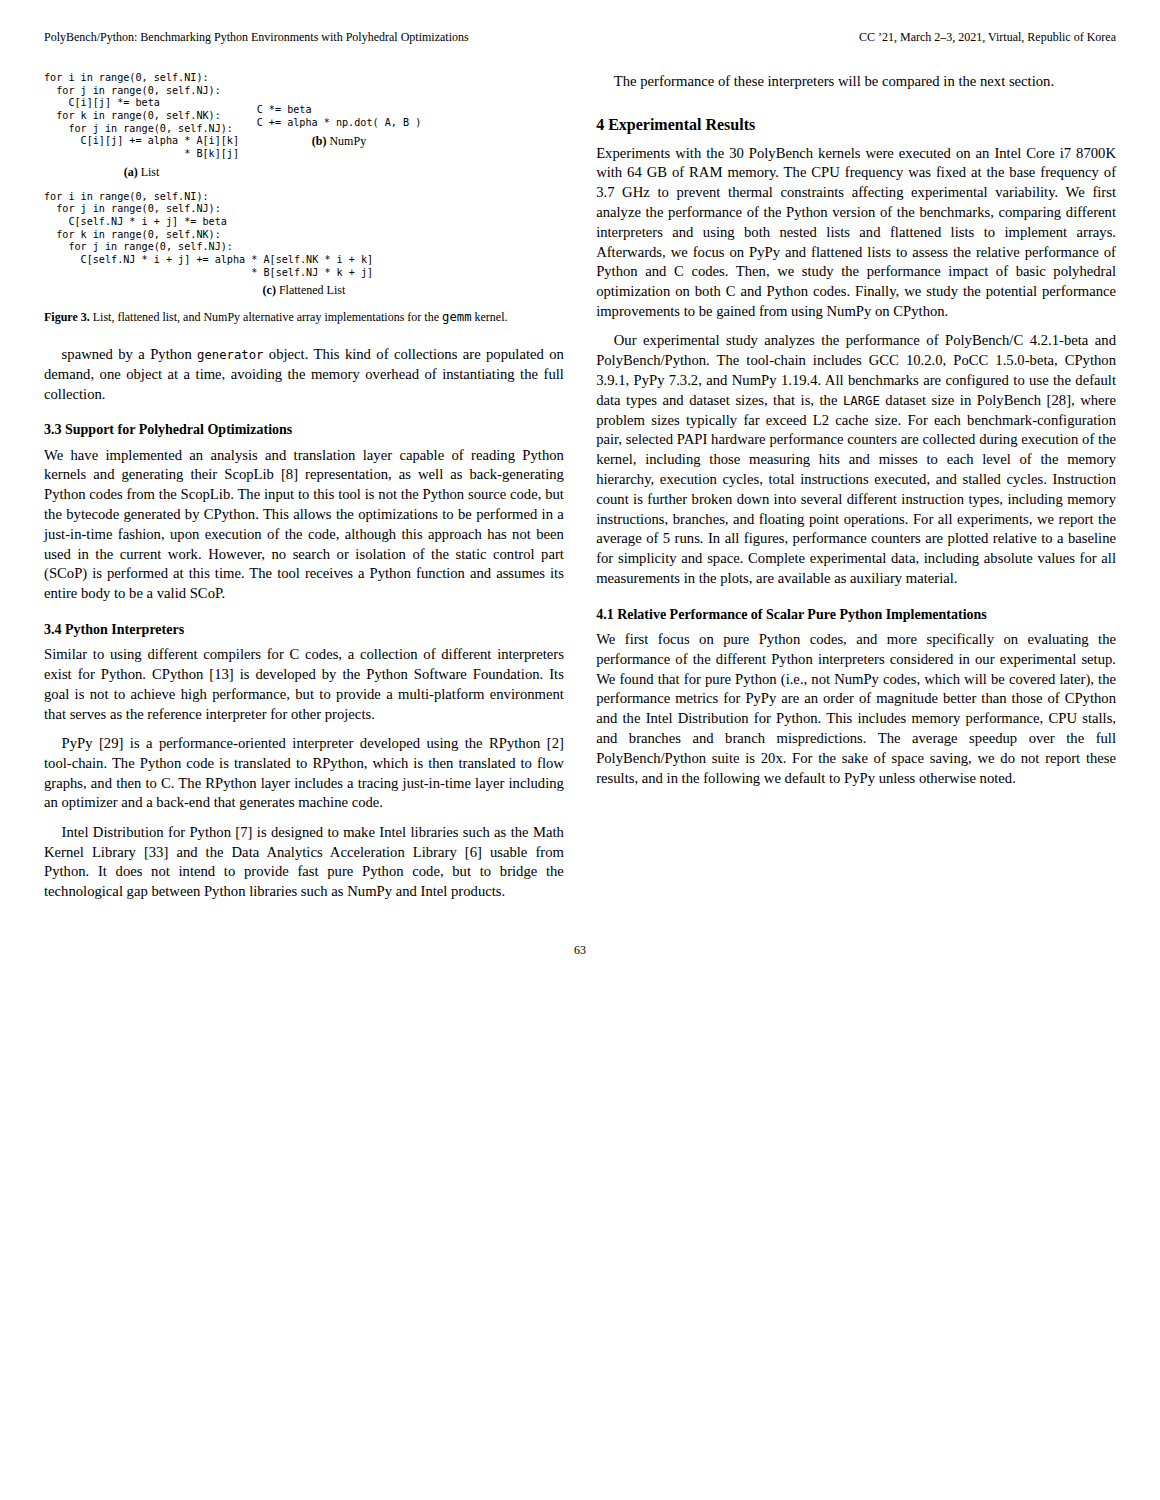PolyBench/Python: Benchmarking Python Environments with Polyhedral Optimizations CC ’21, March 2–3, 2021, Virtual, Republic of Korea
for i in range(0, self.NI):
  for j in range(0, self.NJ):
    C[i][j] *= beta
  for k in range(0, self.NK):
    for j in range(0, self.NJ):
      C[i][j] += alpha * A[i][k]
                       * B[k][j]
(a) List
C *= beta
C += alpha * np.dot( A, B )
(b) NumPy
for i in range(0, self.NI):
  for j in range(0, self.NJ):
    C[self.NJ * i + j] *= beta
  for k in range(0, self.NK):
    for j in range(0, self.NJ):
      C[self.NJ * i + j] += alpha * A[self.NK * i + k]
                                  * B[self.NJ * k + j]
(c) Flattened List
Figure 3. List, flattened list, and NumPy alternative array implementations for the gemm kernel.
spawned by a Python generator object. This kind of collections are populated on demand, one object at a time, avoiding the memory overhead of instantiating the full collection.
3.3 Support for Polyhedral Optimizations
We have implemented an analysis and translation layer capable of reading Python kernels and generating their ScopLib [8] representation, as well as back-generating Python codes from the ScopLib. The input to this tool is not the Python source code, but the bytecode generated by CPython. This allows the optimizations to be performed in a just-in-time fashion, upon execution of the code, although this approach has not been used in the current work. However, no search or isolation of the static control part (SCoP) is performed at this time. The tool receives a Python function and assumes its entire body to be a valid SCoP.
3.4 Python Interpreters
Similar to using different compilers for C codes, a collection of different interpreters exist for Python. CPython [13] is developed by the Python Software Foundation. Its goal is not to achieve high performance, but to provide a multi-platform environment that serves as the reference interpreter for other projects.
PyPy [29] is a performance-oriented interpreter developed using the RPython [2] tool-chain. The Python code is translated to RPython, which is then translated to flow graphs, and then to C. The RPython layer includes a tracing just-in-time layer including an optimizer and a back-end that generates machine code.
Intel Distribution for Python [7] is designed to make Intel libraries such as the Math Kernel Library [33] and the Data Analytics Acceleration Library [6] usable from Python. It does not intend to provide fast pure Python code, but to bridge the technological gap between Python libraries such as NumPy and Intel products.
The performance of these interpreters will be compared in the next section.
4 Experimental Results
Experiments with the 30 PolyBench kernels were executed on an Intel Core i7 8700K with 64 GB of RAM memory. The CPU frequency was fixed at the base frequency of 3.7 GHz to prevent thermal constraints affecting experimental variability. We first analyze the performance of the Python version of the benchmarks, comparing different interpreters and using both nested lists and flattened lists to implement arrays. Afterwards, we focus on PyPy and flattened lists to assess the relative performance of Python and C codes. Then, we study the performance impact of basic polyhedral optimization on both C and Python codes. Finally, we study the potential performance improvements to be gained from using NumPy on CPython.
Our experimental study analyzes the performance of PolyBench/C 4.2.1-beta and PolyBench/Python. The tool-chain includes GCC 10.2.0, PoCC 1.5.0-beta, CPython 3.9.1, PyPy 7.3.2, and NumPy 1.19.4. All benchmarks are configured to use the default data types and dataset sizes, that is, the LARGE dataset size in PolyBench [28], where problem sizes typically far exceed L2 cache size. For each benchmark-configuration pair, selected PAPI hardware performance counters are collected during execution of the kernel, including those measuring hits and misses to each level of the memory hierarchy, execution cycles, total instructions executed, and stalled cycles. Instruction count is further broken down into several different instruction types, including memory instructions, branches, and floating point operations. For all experiments, we report the average of 5 runs. In all figures, performance counters are plotted relative to a baseline for simplicity and space. Complete experimental data, including absolute values for all measurements in the plots, are available as auxiliary material.
4.1 Relative Performance of Scalar Pure Python Implementations
We first focus on pure Python codes, and more specifically on evaluating the performance of the different Python interpreters considered in our experimental setup. We found that for pure Python (i.e., not NumPy codes, which will be covered later), the performance metrics for PyPy are an order of magnitude better than those of CPython and the Intel Distribution for Python. This includes memory performance, CPU stalls, and branches and branch mispredictions. The average speedup over the full PolyBench/Python suite is 20x. For the sake of space saving, we do not report these results, and in the following we default to PyPy unless otherwise noted.
63